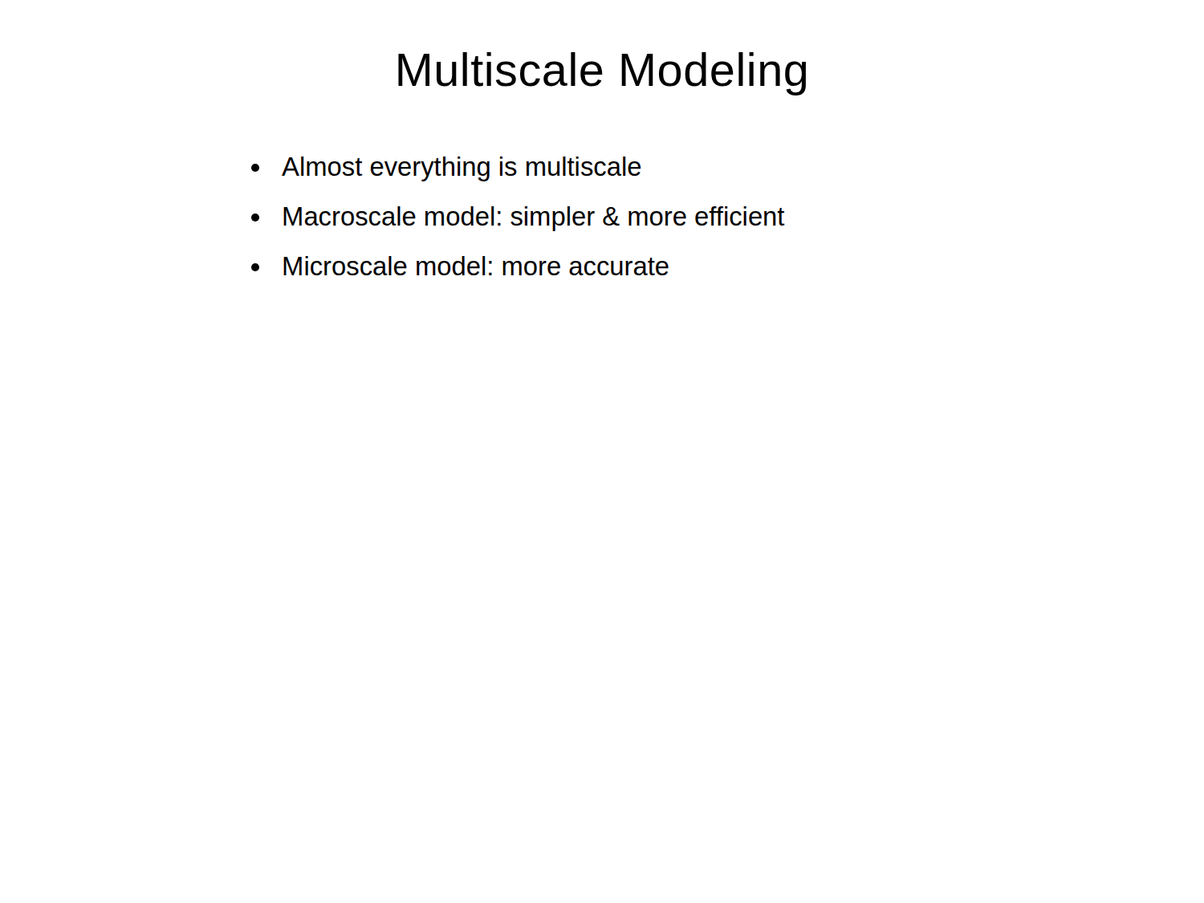Multiscale Modeling
Almost everything is multiscale
Macroscale model: simpler & more efficient
Microscale model: more accurate